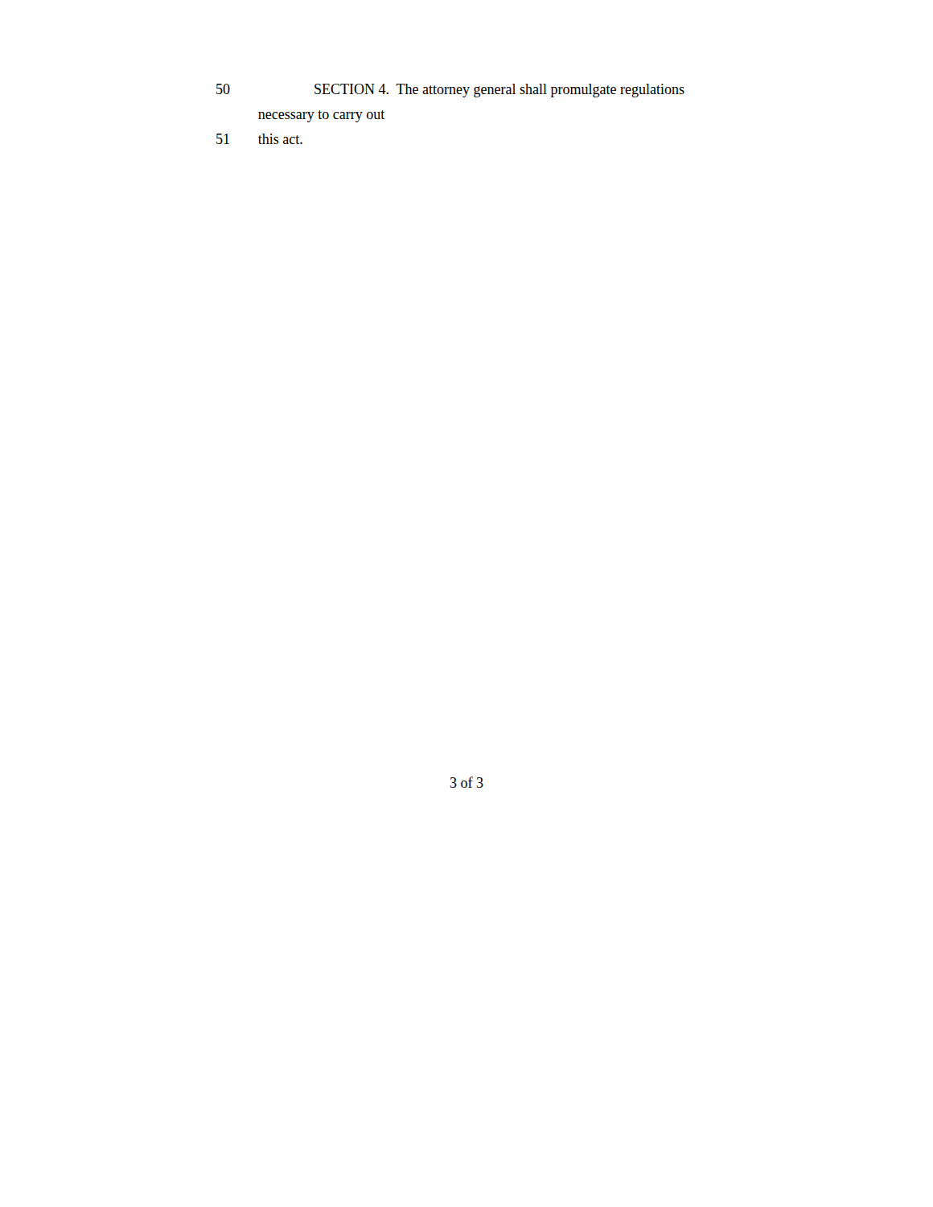| 50 | SECTION 4. The attorney general shall promulgate regulations necessary to carry out |
| 51 | this act. |
3 of 3